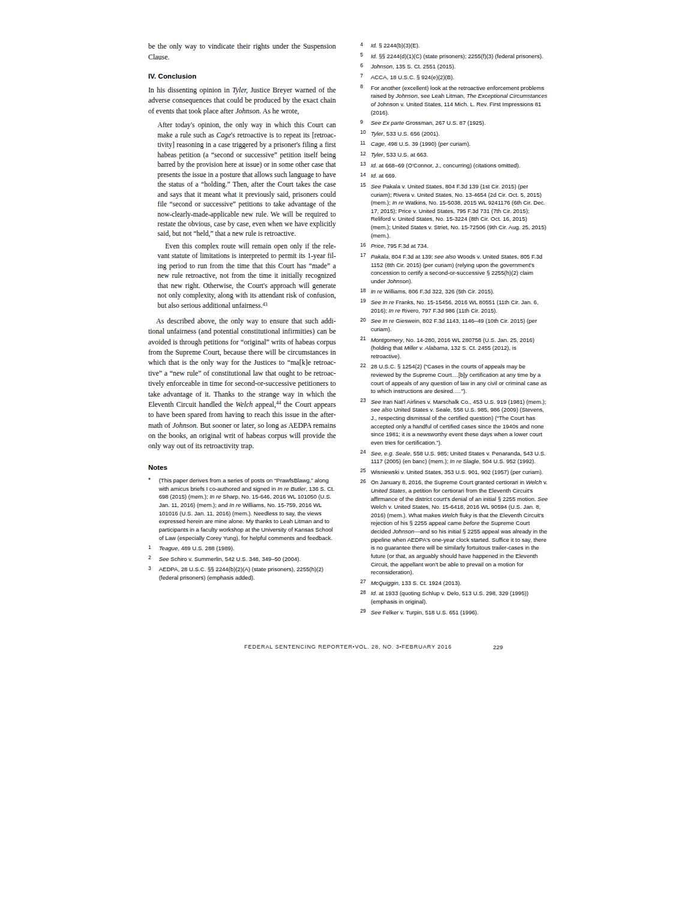be the only way to vindicate their rights under the Suspension Clause.
IV. Conclusion
In his dissenting opinion in Tyler, Justice Breyer warned of the adverse consequences that could be produced by the exact chain of events that took place after Johnson. As he wrote,
After today's opinion, the only way in which this Court can make a rule such as Cage's retroactive is to repeat its [retroactivity] reasoning in a case triggered by a prisoner's filing a first habeas petition (a “second or successive” petition itself being barred by the provision here at issue) or in some other case that presents the issue in a posture that allows such language to have the status of a “holding.” Then, after the Court takes the case and says that it meant what it previously said, prisoners could file “second or successive” petitions to take advantage of the now-clearly-made-applicable new rule. We will be required to restate the obvious, case by case, even when we have explicitly said, but not “held,” that a new rule is retroactive.
Even this complex route will remain open only if the relevant statute of limitations is interpreted to permit its 1-year filing period to run from the time that this Court has “made” a new rule retroactive, not from the time it initially recognized that new right. Otherwise, the Court's approach will generate not only complexity, along with its attendant risk of confusion, but also serious additional unfairness.43
As described above, the only way to ensure that such additional unfairness (and potential constitutional infirmities) can be avoided is through petitions for “original” writs of habeas corpus from the Supreme Court, because there will be circumstances in which that is the only way for the Justices to “ma[k]e retroactive” a “new rule” of constitutional law that ought to be retroactively enforceable in time for second-or-successive petitioners to take advantage of it. Thanks to the strange way in which the Eleventh Circuit handled the Welch appeal,44 the Court appears to have been spared from having to reach this issue in the aftermath of Johnson. But sooner or later, so long as AEDPA remains on the books, an original writ of habeas corpus will provide the only way out of its retroactivity trap.
Notes
*(This paper derives from a series of posts on “PrawfsBlawg,” along with amicus briefs I co-authored and signed in In re Butler, 136 S. Ct. 698 (2015) (mem.); In re Sharp, No. 15-646, 2016 WL 101050 (U.S. Jan. 11, 2016) (mem.); and In re Williams, No. 15-759, 2016 WL 101016 (U.S. Jan. 11, 2016) (mem.). Needless to say, the views expressed herein are mine alone. My thanks to Leah Litman and to participants in a faculty workshop at the University of Kansas School of Law (especially Corey Yung), for helpful comments and feedback.
1 Teague, 489 U.S. 288 (1989).
2 See Schiro v. Summerlin, 542 U.S. 348, 349–50 (2004).
3 AEDPA, 28 U.S.C. §§ 2244(b)(2)(A) (state prisoners), 2255(h)(2) (federal prisoners) (emphasis added).
4 Id. § 2244(b)(3)(E).
5 Id. §§ 2244(d)(1)(C) (state prisoners); 2255(f)(3) (federal prisoners).
6 Johnson, 135 S. Ct. 2551 (2015).
7 ACCA, 18 U.S.C. § 924(e)(2)(B).
8 For another (excellent) look at the retroactive enforcement problems raised by Johnson, see Leah Litman, The Exceptional Circumstances of Johnson v. United States, 114 Mich. L. Rev. First Impressions 81 (2016).
9 See Ex parte Grossman, 267 U.S. 87 (1925).
10 Tyler, 533 U.S. 656 (2001).
11 Cage, 498 U.S. 39 (1990) (per curiam).
12 Tyler, 533 U.S. at 663.
13 Id. at 668–69 (O'Connor, J., concurring) (citations omitted).
14 Id. at 669.
15 See Pakala v. United States, 804 F.3d 139 (1st Cir. 2015) (per curiam); Rivera v. United States, No. 13-4654 (2d Cir. Oct. 5, 2015) (mem.); In re Watkins, No. 15-5038, 2015 WL 9241176 (6th Cir. Dec. 17, 2015); Price v. United States, 795 F.3d 731 (7th Cir. 2015); Reliford v. United States, No. 15-3224 (8th Cir. Oct. 16, 2015) (mem.); United States v. Striet, No. 15-72506 (9th Cir. Aug. 25, 2015) (mem.).
16 Price, 795 F.3d at 734.
17 Pakala, 804 F.3d at 139; see also Woods v. United States, 805 F.3d 1152 (8th Cir. 2015) (per curiam) (relying upon the government's concession to certify a second-or-successive § 2255(h)(2) claim under Johnson).
18 In re Williams, 806 F.3d 322, 326 (5th Cir. 2015).
19 See In re Franks, No. 15-15456, 2016 WL 80551 (11th Cir. Jan. 6, 2016); In re Rivero, 797 F.3d 986 (11th Cir. 2015).
20 See In re Gieswein, 802 F.3d 1143, 1146–49 (10th Cir. 2015) (per curiam).
21 Montgomery, No. 14-280, 2016 WL 280758 (U.S. Jan. 25, 2016) (holding that Miller v. Alabama, 132 S. Ct. 2455 (2012), is retroactive).
2228 U.S.C. § 1254(2) (“Cases in the courts of appeals may be reviewed by the Supreme Court . . . [b]y certification at any time by a court of appeals of any question of law in any civil or criminal case as to which instructions are desired. . . . ”).
23 See Iran Nat'l Airlines v. Marschalk Co., 453 U.S. 919 (1981) (mem.); see also United States v. Seale, 558 U.S. 985, 986 (2009) (Stevens, J., respecting dismissal of the certified question) (“The Court has accepted only a handful of certified cases since the 1940s and none since 1981; it is a newsworthy event these days when a lower court even tries for certification.”).
24 See, e.g. Seale, 558 U.S. 985; United States v. Penaranda, 543 U.S. 1117 (2005) (en banc) (mem.); In re Slagle, 504 U.S. 952 (1992).
25 Wisniewski v. United States, 353 U.S. 901, 902 (1957) (per curiam).
26 On January 8, 2016, the Supreme Court granted certiorari in Welch v. United States, a petition for certiorari from the Eleventh Circuit's affirmance of the district court's denial of an initial § 2255 motion. See Welch v. United States, No. 15-6418, 2016 WL 90594 (U.S. Jan. 8, 2016) (mem.). What makes Welch fluky is that the Eleventh Circuit's rejection of his § 2255 appeal came before the Supreme Court decided Johnson—and so his initial § 2255 appeal was already in the pipeline when AEDPA's one-year clock started. Suffice it to say, there is no guarantee there will be similarly fortuitous trailer-cases in the future (or that, as arguably should have happened in the Eleventh Circuit, the appellant won't be able to prevail on a motion for reconsideration).
27 McQuiggin, 133 S. Ct. 1924 (2013).
28 Id. at 1933 (quoting Schlup v. Delo, 513 U.S. 298, 329 (1995)) (emphasis in original).
29 See Felker v. Turpin, 518 U.S. 651 (1996).
FEDERAL SENTENCING REPORTER • VOL. 28, NO. 3 • FEBRUARY 2016 229